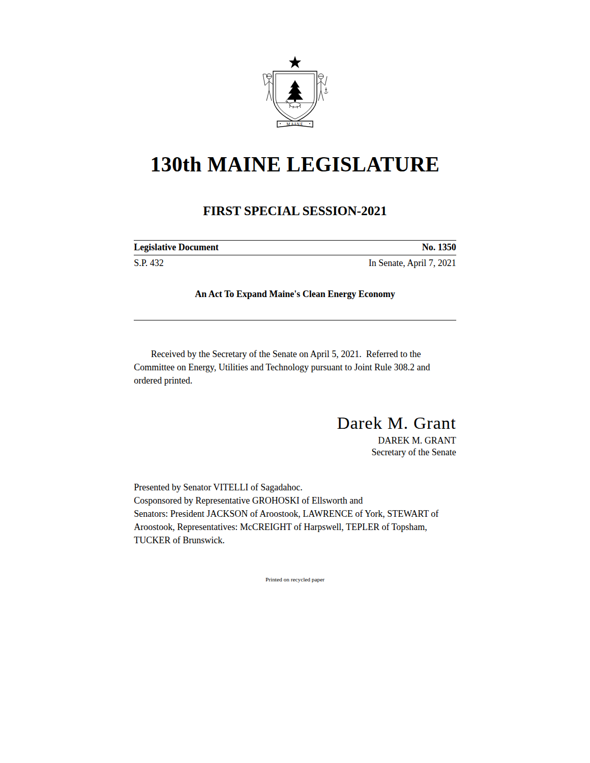MAINE
130th MAINE LEGISLATURE
FIRST SPECIAL SESSION-2021
Legislative Document No. 1350
S.P. 432 In Senate, April 7, 2021
An Act To Expand Maine's Clean Energy Economy
Received by the Secretary of the Senate on April 5, 2021. Referred to the Committee on Energy, Utilities and Technology pursuant to Joint Rule 308.2 and ordered printed.
Darek M. Grant
DAREK M. GRANT
Secretary of the Senate
Presented by Senator VITELLI of Sagadahoc.
Cosponsored by Representative GROHOSKI of Ellsworth and
Senators: President JACKSON of Aroostook, LAWRENCE of York, STEWART of Aroostook, Representatives: McCREIGHT of Harpswell, TEPLER of Topsham, TUCKER of Brunswick.
Printed on recycled paper